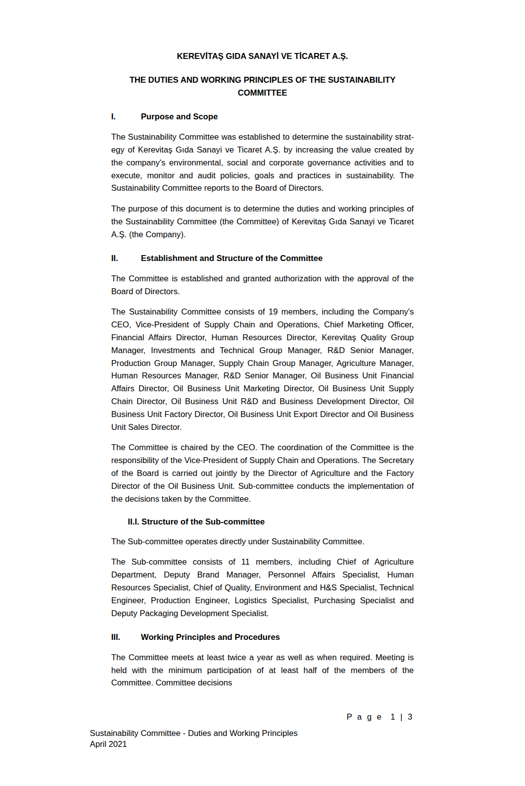KEREVİTAŞ GIDA SANAYİ VE TİCARET A.Ş. THE DUTIES AND WORKING PRINCIPLES OF THE SUSTAINABILITY COMMITTEE
I. Purpose and Scope
The Sustainability Committee was established to determine the sustainability strategy of Kerevitaş Gıda Sanayi ve Ticaret A.Ş. by increasing the value created by the company's environmental, social and corporate governance activities and to execute, monitor and audit policies, goals and practices in sustainability. The Sustainability Committee reports to the Board of Directors.
The purpose of this document is to determine the duties and working principles of the Sustainability Committee (the Committee) of Kerevitaş Gıda Sanayi ve Ticaret A.Ş. (the Company).
II. Establishment and Structure of the Committee
The Committee is established and granted authorization with the approval of the Board of Directors.
The Sustainability Committee consists of 19 members, including the Company's CEO, Vice-President of Supply Chain and Operations, Chief Marketing Officer, Financial Affairs Director, Human Resources Director, Kerevitaş Quality Group Manager, Investments and Technical Group Manager, R&D Senior Manager, Production Group Manager, Supply Chain Group Manager, Agriculture Manager, Human Resources Manager, R&D Senior Manager, Oil Business Unit Financial Affairs Director, Oil Business Unit Marketing Director, Oil Business Unit Supply Chain Director, Oil Business Unit R&D and Business Development Director, Oil Business Unit Factory Director, Oil Business Unit Export Director and Oil Business Unit Sales Director.
The Committee is chaired by the CEO. The coordination of the Committee is the responsibility of the Vice-President of Supply Chain and Operations. The Secretary of the Board is carried out jointly by the Director of Agriculture and the Factory Director of the Oil Business Unit. Sub-committee conducts the implementation of the decisions taken by the Committee.
II.I. Structure of the Sub-committee
The Sub-committee operates directly under Sustainability Committee.
The Sub-committee consists of 11 members, including Chief of Agriculture Department, Deputy Brand Manager, Personnel Affairs Specialist, Human Resources Specialist, Chief of Quality, Environment and H&S Specialist, Technical Engineer, Production Engineer, Logistics Specialist, Purchasing Specialist and Deputy Packaging Development Specialist.
III. Working Principles and Procedures
The Committee meets at least twice a year as well as when required. Meeting is held with the minimum participation of at least half of the members of the Committee. Committee decisions
P a g e 1 | 3
Sustainability Committee - Duties and Working Principles
April 2021